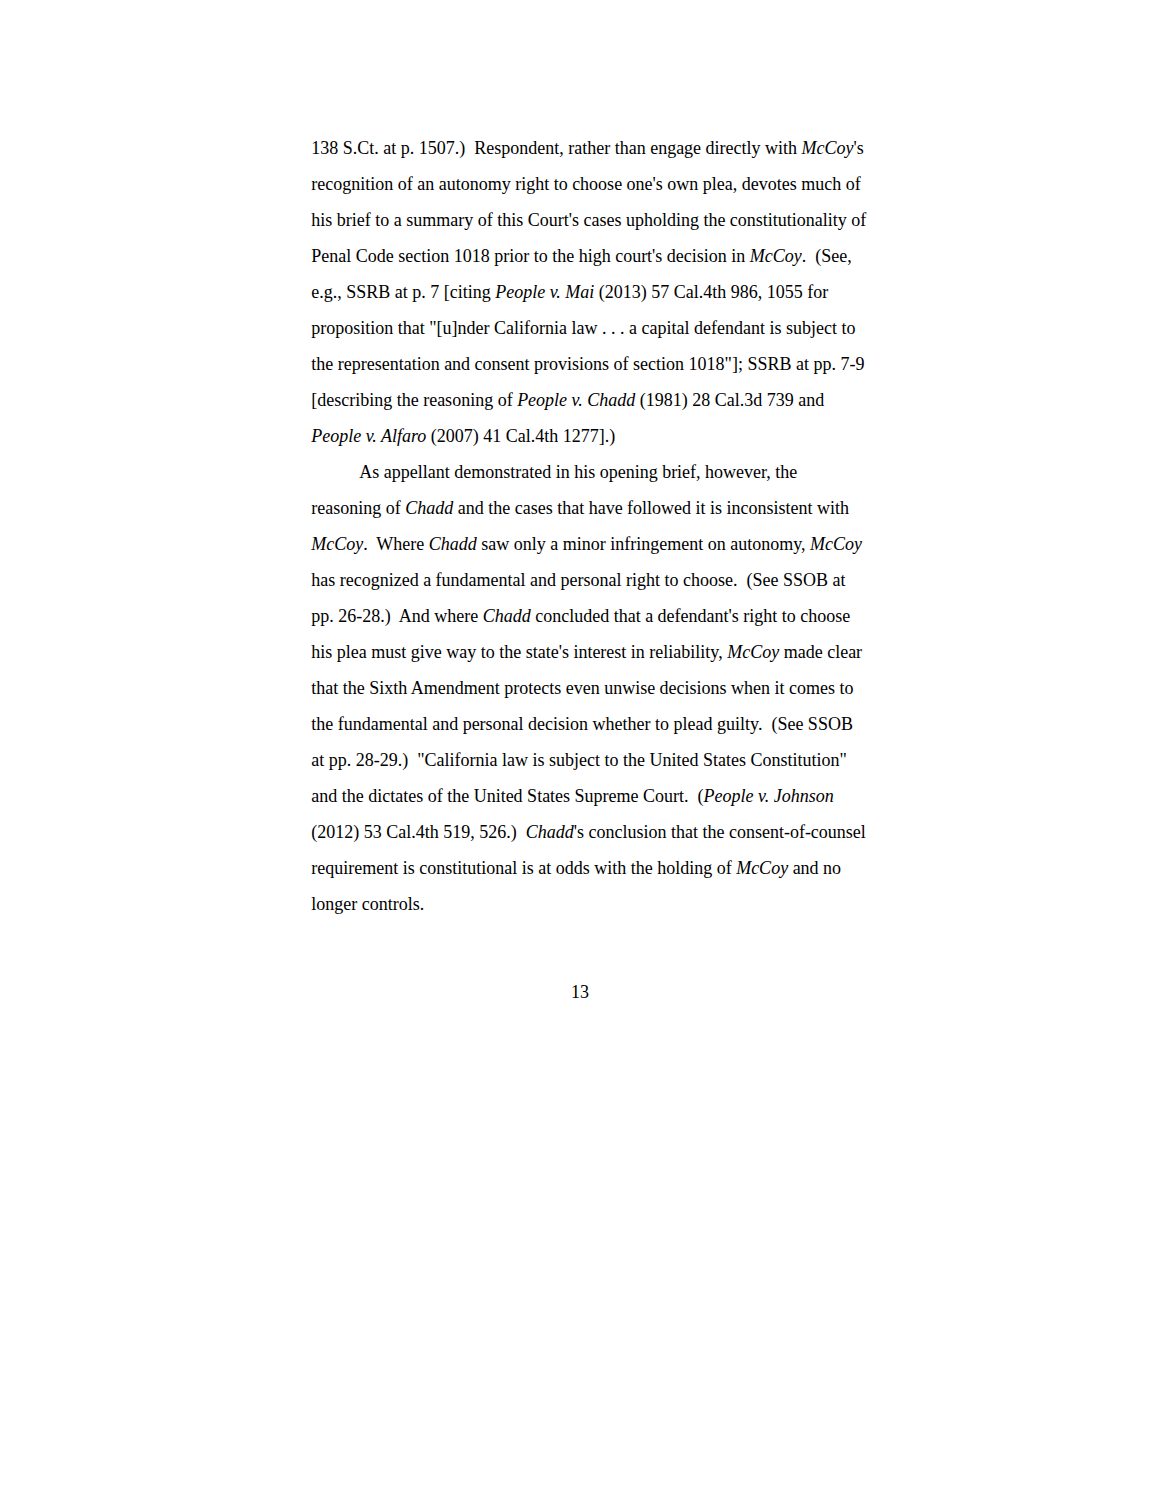138 S.Ct. at p. 1507.) Respondent, rather than engage directly with McCoy's recognition of an autonomy right to choose one's own plea, devotes much of his brief to a summary of this Court's cases upholding the constitutionality of Penal Code section 1018 prior to the high court's decision in McCoy. (See, e.g., SSRB at p. 7 [citing People v. Mai (2013) 57 Cal.4th 986, 1055 for proposition that "[u]nder California law . . . a capital defendant is subject to the representation and consent provisions of section 1018"]; SSRB at pp. 7-9 [describing the reasoning of People v. Chadd (1981) 28 Cal.3d 739 and People v. Alfaro (2007) 41 Cal.4th 1277].)
As appellant demonstrated in his opening brief, however, the reasoning of Chadd and the cases that have followed it is inconsistent with McCoy. Where Chadd saw only a minor infringement on autonomy, McCoy has recognized a fundamental and personal right to choose. (See SSOB at pp. 26-28.) And where Chadd concluded that a defendant's right to choose his plea must give way to the state's interest in reliability, McCoy made clear that the Sixth Amendment protects even unwise decisions when it comes to the fundamental and personal decision whether to plead guilty. (See SSOB at pp. 28-29.) "California law is subject to the United States Constitution" and the dictates of the United States Supreme Court. (People v. Johnson (2012) 53 Cal.4th 519, 526.) Chadd's conclusion that the consent-of-counsel requirement is constitutional is at odds with the holding of McCoy and no longer controls.
13